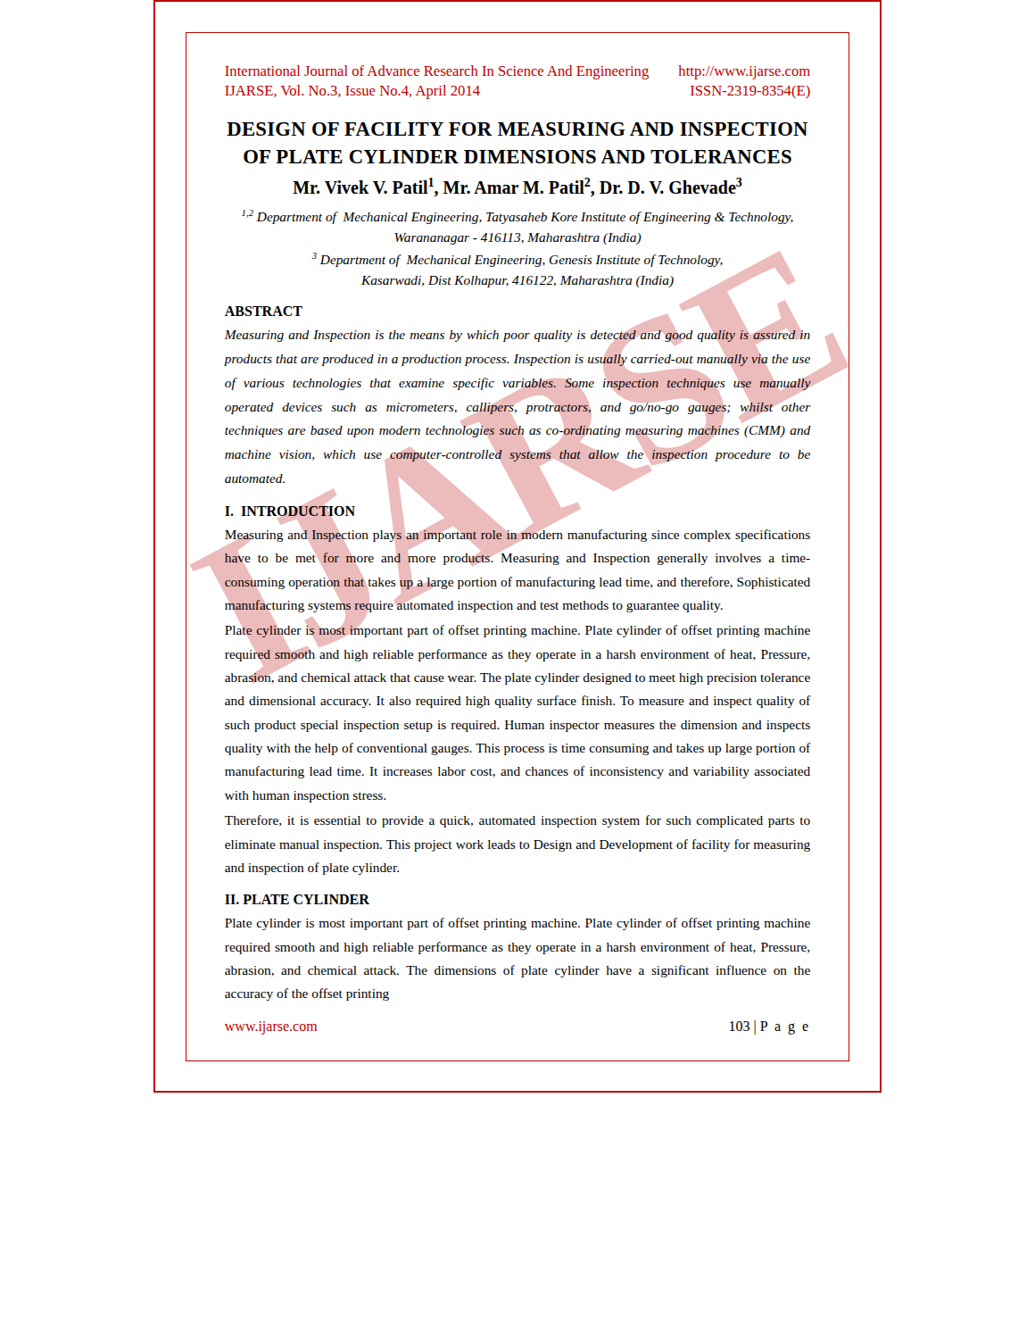IJARSE
International Journal of Advance Research In Science And Engineering http://www.ijarse.com
IJARSE, Vol. No.3, Issue No.4, April 2014 ISSN-2319-8354(E)
DESIGN OF FACILITY FOR MEASURING AND INSPECTION
OF PLATE CYLINDER DIMENSIONS AND TOLERANCES
Mr. Vivek V. Patil1, Mr. Amar M. Patil2, Dr. D. V. Ghevade3
1,2 Department of Mechanical Engineering, Tatyasaheb Kore Institute of Engineering & Technology,
Warananagar - 416113, Maharashtra (India)
3 Department of Mechanical Engineering, Genesis Institute of Technology,
Kasarwadi, Dist Kolhapur, 416122, Maharashtra (India)
ABSTRACT
Measuring and Inspection is the means by which poor quality is detected and good quality is assured in products that are produced in a production process. Inspection is usually carried-out manually via the use of various technologies that examine specific variables. Some inspection techniques use manually operated devices such as micrometers, callipers, protractors, and go/no-go gauges; whilst other techniques are based upon modern technologies such as co-ordinating measuring machines (CMM) and machine vision, which use computer-controlled systems that allow the inspection procedure to be automated.
I. INTRODUCTION
Measuring and Inspection plays an important role in modern manufacturing since complex specifications have to be met for more and more products. Measuring and Inspection generally involves a time-consuming operation that takes up a large portion of manufacturing lead time, and therefore, Sophisticated manufacturing systems require automated inspection and test methods to guarantee quality.
Plate cylinder is most important part of offset printing machine. Plate cylinder of offset printing machine required smooth and high reliable performance as they operate in a harsh environment of heat, Pressure, abrasion, and chemical attack that cause wear. The plate cylinder designed to meet high precision tolerance and dimensional accuracy. It also required high quality surface finish. To measure and inspect quality of such product special inspection setup is required. Human inspector measures the dimension and inspects quality with the help of conventional gauges. This process is time consuming and takes up large portion of manufacturing lead time. It increases labor cost, and chances of inconsistency and variability associated with human inspection stress.
Therefore, it is essential to provide a quick, automated inspection system for such complicated parts to eliminate manual inspection. This project work leads to Design and Development of facility for measuring and inspection of plate cylinder.
II. PLATE CYLINDER
Plate cylinder is most important part of offset printing machine. Plate cylinder of offset printing machine required smooth and high reliable performance as they operate in a harsh environment of heat, Pressure, abrasion, and chemical attack. The dimensions of plate cylinder have a significant influence on the accuracy of the offset printing
www.ijarse.com 103 | P a g e